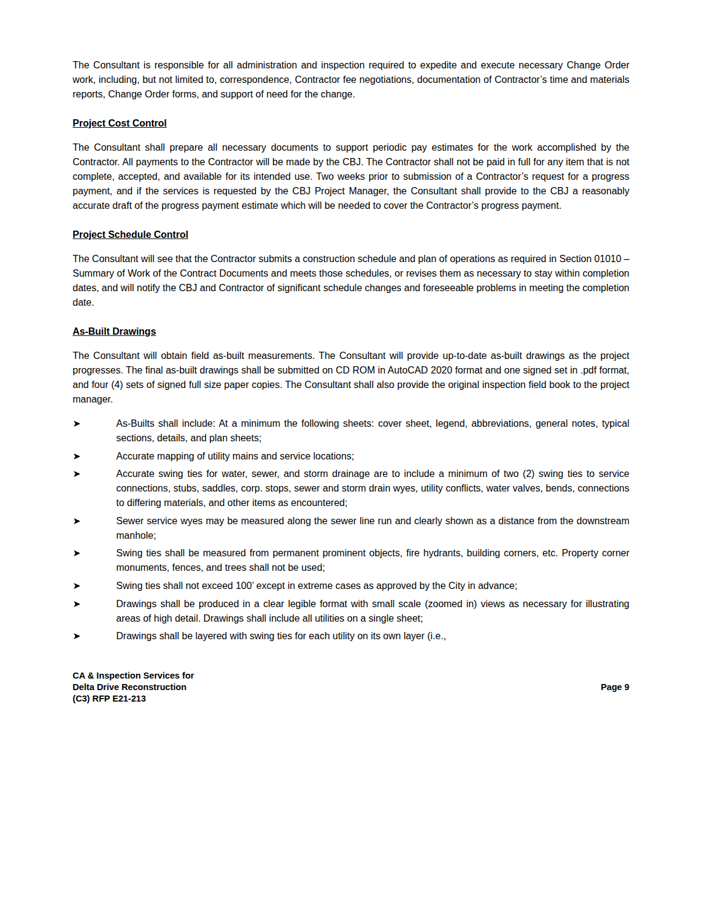The Consultant is responsible for all administration and inspection required to expedite and execute necessary Change Order work, including, but not limited to, correspondence, Contractor fee negotiations, documentation of Contractor’s time and materials reports, Change Order forms, and support of need for the change.
Project Cost Control
The Consultant shall prepare all necessary documents to support periodic pay estimates for the work accomplished by the Contractor. All payments to the Contractor will be made by the CBJ. The Contractor shall not be paid in full for any item that is not complete, accepted, and available for its intended use. Two weeks prior to submission of a Contractor’s request for a progress payment, and if the services is requested by the CBJ Project Manager, the Consultant shall provide to the CBJ a reasonably accurate draft of the progress payment estimate which will be needed to cover the Contractor’s progress payment.
Project Schedule Control
The Consultant will see that the Contractor submits a construction schedule and plan of operations as required in Section 01010 – Summary of Work of the Contract Documents and meets those schedules, or revises them as necessary to stay within completion dates, and will notify the CBJ and Contractor of significant schedule changes and foreseeable problems in meeting the completion date.
As-Built Drawings
The Consultant will obtain field as-built measurements. The Consultant will provide up-to-date as-built drawings as the project progresses. The final as-built drawings shall be submitted on CD ROM in AutoCAD 2020 format and one signed set in .pdf format, and four (4) sets of signed full size paper copies. The Consultant shall also provide the original inspection field book to the project manager.
As-Builts shall include: At a minimum the following sheets: cover sheet, legend, abbreviations, general notes, typical sections, details, and plan sheets;
Accurate mapping of utility mains and service locations;
Accurate swing ties for water, sewer, and storm drainage are to include a minimum of two (2) swing ties to service connections, stubs, saddles, corp. stops, sewer and storm drain wyes, utility conflicts, water valves, bends, connections to differing materials, and other items as encountered;
Sewer service wyes may be measured along the sewer line run and clearly shown as a distance from the downstream manhole;
Swing ties shall be measured from permanent prominent objects, fire hydrants, building corners, etc. Property corner monuments, fences, and trees shall not be used;
Swing ties shall not exceed 100’ except in extreme cases as approved by the City in advance;
Drawings shall be produced in a clear legible format with small scale (zoomed in) views as necessary for illustrating areas of high detail. Drawings shall include all utilities on a single sheet;
Drawings shall be layered with swing ties for each utility on its own layer (i.e.,
CA & Inspection Services for
Delta Drive Reconstruction
(C3) RFP E21-213
Page 9